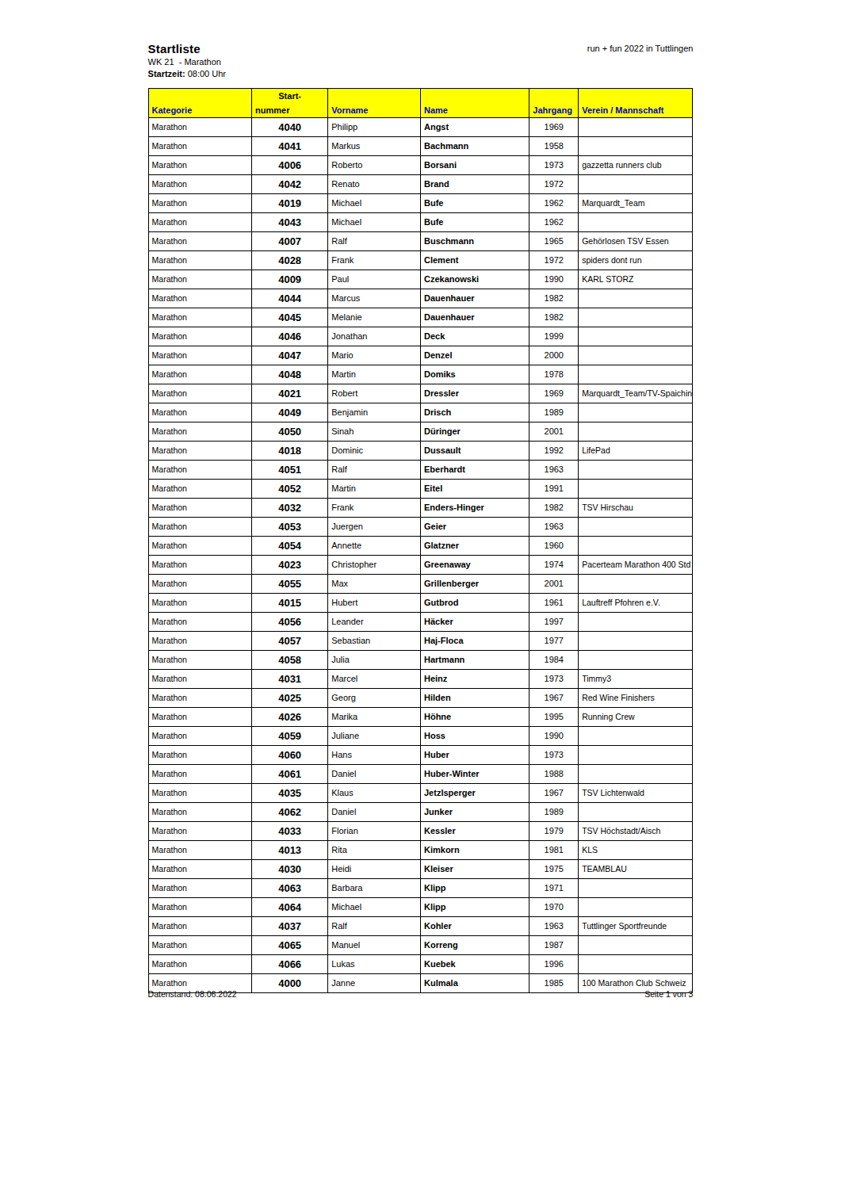run + fun 2022 in Tuttlingen
Startliste
WK 21 - Marathon
Startzeit: 08:00 Uhr
| | Start- | | | | |
| --- | --- | --- | --- | --- | --- |
| Kategorie | nummer | Vorname | Name | Jahrgang | Verein / Mannschaft |
| Marathon | 4040 | Philipp | Angst | 1969 | |
| Marathon | 4041 | Markus | Bachmann | 1958 | |
| Marathon | 4006 | Roberto | Borsani | 1973 | gazzetta runners club |
| Marathon | 4042 | Renato | Brand | 1972 | |
| Marathon | 4019 | Michael | Bufe | 1962 | Marquardt_Team |
| Marathon | 4043 | Michael | Bufe | 1962 | |
| Marathon | 4007 | Ralf | Buschmann | 1965 | Gehörlosen TSV Essen |
| Marathon | 4028 | Frank | Clement | 1972 | spiders dont run |
| Marathon | 4009 | Paul | Czekanowski | 1990 | KARL STORZ |
| Marathon | 4044 | Marcus | Dauenhauer | 1982 | |
| Marathon | 4045 | Melanie | Dauenhauer | 1982 | |
| Marathon | 4046 | Jonathan | Deck | 1999 | |
| Marathon | 4047 | Mario | Denzel | 2000 | |
| Marathon | 4048 | Martin | Domiks | 1978 | |
| Marathon | 4021 | Robert | Dressler | 1969 | Marquardt_Team/TV-Spaiching |
| Marathon | 4049 | Benjamin | Drisch | 1989 | |
| Marathon | 4050 | Sinah | Düringer | 2001 | |
| Marathon | 4018 | Dominic | Dussault | 1992 | LifePad |
| Marathon | 4051 | Ralf | Eberhardt | 1963 | |
| Marathon | 4052 | Martin | Eitel | 1991 | |
| Marathon | 4032 | Frank | Enders-Hinger | 1982 | TSV Hirschau |
| Marathon | 4053 | Juergen | Geier | 1963 | |
| Marathon | 4054 | Annette | Glatzner | 1960 | |
| Marathon | 4023 | Christopher | Greenaway | 1974 | Pacerteam Marathon 400 Std |
| Marathon | 4055 | Max | Grillenberger | 2001 | |
| Marathon | 4015 | Hubert | Gutbrod | 1961 | Lauftreff Pfohren e.V. |
| Marathon | 4056 | Leander | Häcker | 1997 | |
| Marathon | 4057 | Sebastian | Haj-Floca | 1977 | |
| Marathon | 4058 | Julia | Hartmann | 1984 | |
| Marathon | 4031 | Marcel | Heinz | 1973 | Timmy3 |
| Marathon | 4025 | Georg | Hilden | 1967 | Red Wine Finishers |
| Marathon | 4026 | Marika | Höhne | 1995 | Running Crew |
| Marathon | 4059 | Juliane | Hoss | 1990 | |
| Marathon | 4060 | Hans | Huber | 1973 | |
| Marathon | 4061 | Daniel | Huber-Winter | 1988 | |
| Marathon | 4035 | Klaus | Jetzlsperger | 1967 | TSV Lichtenwald |
| Marathon | 4062 | Daniel | Junker | 1989 | |
| Marathon | 4033 | Florian | Kessler | 1979 | TSV Höchstadt/Aisch |
| Marathon | 4013 | Rita | Kimkorn | 1981 | KLS |
| Marathon | 4030 | Heidi | Kleiser | 1975 | TEAMBLAU |
| Marathon | 4063 | Barbara | Klipp | 1971 | |
| Marathon | 4064 | Michael | Klipp | 1970 | |
| Marathon | 4037 | Ralf | Kohler | 1963 | Tuttlinger Sportfreunde |
| Marathon | 4065 | Manuel | Korreng | 1987 | |
| Marathon | 4066 | Lukas | Kuebek | 1996 | |
| Marathon | 4000 | Janne | Kulmala | 1985 | 100 Marathon Club Schweiz |
Datenstand: 08.06.2022 Seite 1 von 3